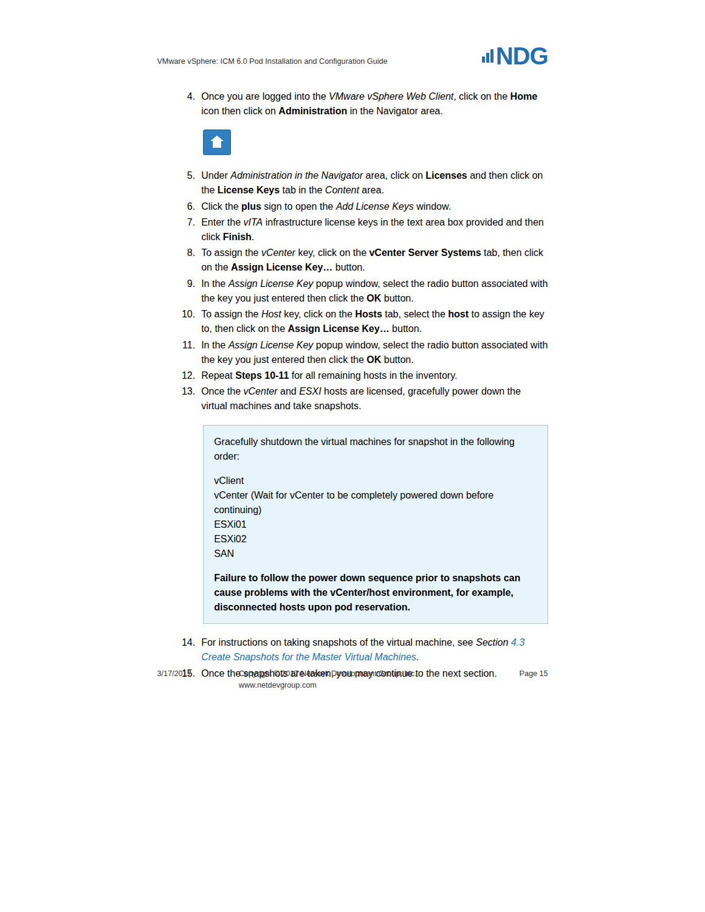VMware vSphere: ICM 6.0 Pod Installation and Configuration Guide
NDG
Once you are logged into the VMware vSphere Web Client, click on the Home icon then click on Administration in the Navigator area.
Under Administration in the Navigator area, click on Licenses and then click on the License Keys tab in the Content area.
Click the plus sign to open the Add License Keys window.
Enter the vITA infrastructure license keys in the text area box provided and then click Finish.
To assign the vCenter key, click on the vCenter Server Systems tab, then click on the Assign License Key… button.
In the Assign License Key popup window, select the radio button associated with the key you just entered then click the OK button.
To assign the Host key, click on the Hosts tab, select the host to assign the key to, then click on the Assign License Key… button.
In the Assign License Key popup window, select the radio button associated with the key you just entered then click the OK button.
Repeat Steps 10-11 for all remaining hosts in the inventory.
Once the vCenter and ESXI hosts are licensed, gracefully power down the virtual machines and take snapshots.
Gracefully shutdown the virtual machines for snapshot in the following order:
vClient
vCenter (Wait for vCenter to be completely powered down before continuing)
ESXi01
ESXi02
SAN
Failure to follow the power down sequence prior to snapshots can cause problems with the vCenter/host environment, for example, disconnected hosts upon pod reservation.
For instructions on taking snapshots of the virtual machine, see Section 4.3 Create Snapshots for the Master Virtual Machines.
Once the snapshots are taken, you may continue to the next section.
3/17/2017
Copyright © 2017 Network Development Group, Inc. www.netdevgroup.com
Page 15